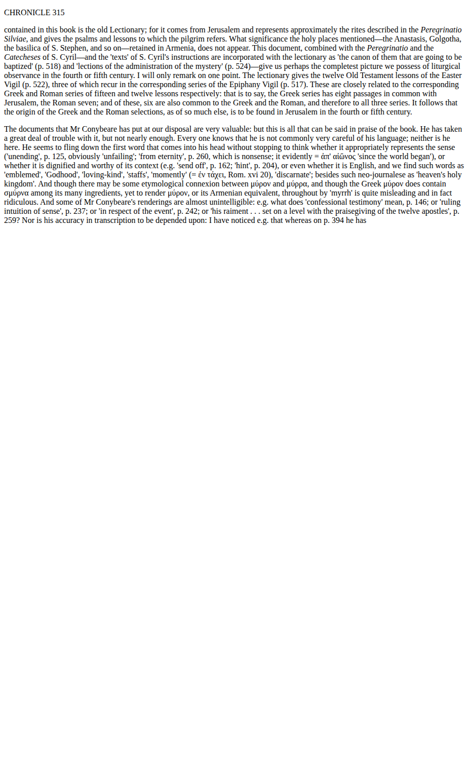CHRONICLE 315
contained in this book is the old Lectionary; for it comes from Jerusalem and represents approximately the rites described in the Peregrinatio Silviae, and gives the psalms and lessons to which the pilgrim refers. What significance the holy places mentioned—the Anastasis, Golgotha, the basilica of S. Stephen, and so on—retained in Armenia, does not appear. This document, combined with the Peregrinatio and the Catecheses of S. Cyril—and the 'texts' of S. Cyril's instructions are incorporated with the lectionary as 'the canon of them that are going to be baptized' (p. 518) and 'lections of the administration of the mystery' (p. 524)—give us perhaps the completest picture we possess of liturgical observance in the fourth or fifth century. I will only remark on one point. The lectionary gives the twelve Old Testament lessons of the Easter Vigil (p. 522), three of which recur in the corresponding series of the Epiphany Vigil (p. 517). These are closely related to the corresponding Greek and Roman series of fifteen and twelve lessons respectively: that is to say, the Greek series has eight passages in common with Jerusalem, the Roman seven; and of these, six are also common to the Greek and the Roman, and therefore to all three series. It follows that the origin of the Greek and the Roman selections, as of so much else, is to be found in Jerusalem in the fourth or fifth century.
The documents that Mr Conybeare has put at our disposal are very valuable: but this is all that can be said in praise of the book. He has taken a great deal of trouble with it, but not nearly enough. Every one knows that he is not commonly very careful of his language; neither is he here. He seems to fling down the first word that comes into his head without stopping to think whether it appropriately represents the sense ('unending', p. 125, obviously 'unfailing'; 'from eternity', p. 260, which is nonsense; it evidently = ἀπ' αἰῶνος 'since the world began'), or whether it is dignified and worthy of its context (e.g. 'send off', p. 162; 'hint', p. 204), or even whether it is English, and we find such words as 'emblemed', 'Godhood', 'loving-kind', 'staffs', 'momently' (= ἐν τάχει, Rom. xvi 20), 'discarnate'; besides such neo-journalese as 'heaven's holy kingdom'. And though there may be some etymological connexion between μύρον and μύρρα, and though the Greek μύρον does contain σμύρνα among its many ingredients, yet to render μύρον, or its Armenian equivalent, throughout by 'myrrh' is quite misleading and in fact ridiculous. And some of Mr Conybeare's renderings are almost unintelligible: e.g. what does 'confessional testimony' mean, p. 146; or 'ruling intuition of sense', p. 237; or 'in respect of the event', p. 242; or 'his raiment . . . set on a level with the praisegiving of the twelve apostles', p. 259? Nor is his accuracy in transcription to be depended upon: I have noticed e.g. that whereas on p. 394 he has